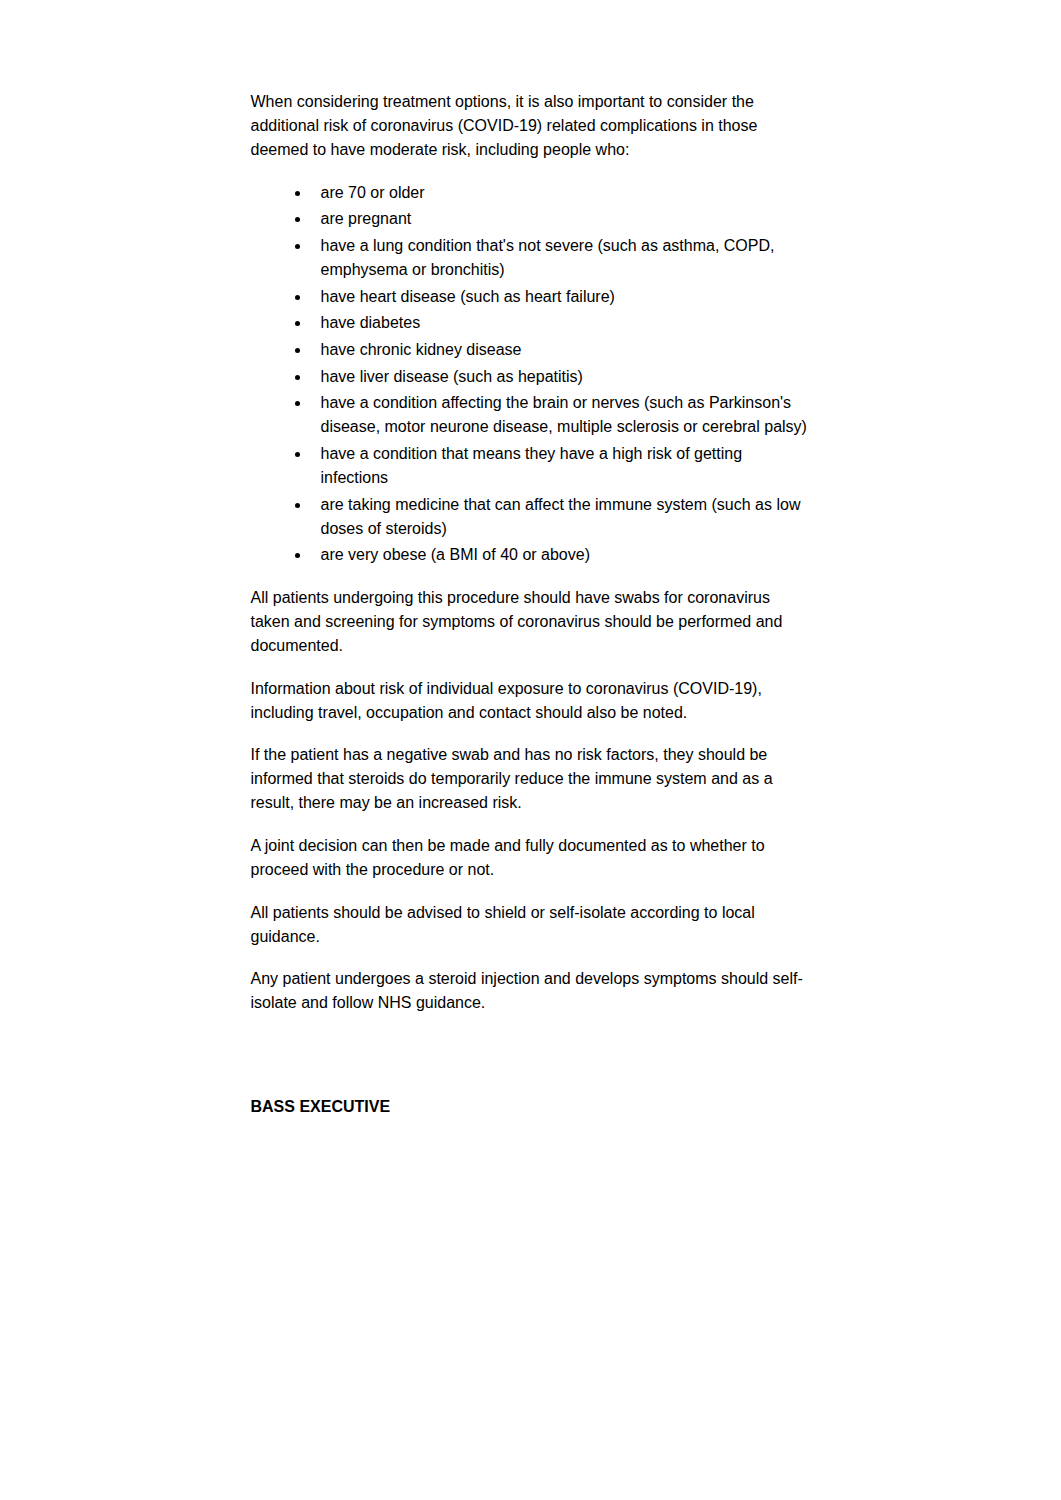When considering treatment options, it is also important to consider the additional risk of coronavirus (COVID-19) related complications in those deemed to have moderate risk, including people who:
are 70 or older
are pregnant
have a lung condition that's not severe (such as asthma, COPD, emphysema or bronchitis)
have heart disease (such as heart failure)
have diabetes
have chronic kidney disease
have liver disease (such as hepatitis)
have a condition affecting the brain or nerves (such as Parkinson's disease, motor neurone disease, multiple sclerosis or cerebral palsy)
have a condition that means they have a high risk of getting infections
are taking medicine that can affect the immune system (such as low doses of steroids)
are very obese (a BMI of 40 or above)
All patients undergoing this procedure should have swabs for coronavirus taken and screening for symptoms of coronavirus should be performed and documented.
Information about risk of individual exposure to coronavirus (COVID-19), including travel, occupation and contact should also be noted.
If the patient has a negative swab and has no risk factors, they should be informed that steroids do temporarily reduce the immune system and as a result, there may be an increased risk.
A joint decision can then be made and fully documented as to whether to proceed with the procedure or not.
All patients should be advised to shield or self-isolate according to local guidance.
Any patient undergoes a steroid injection and develops symptoms should self-isolate and follow NHS guidance.
BASS EXECUTIVE